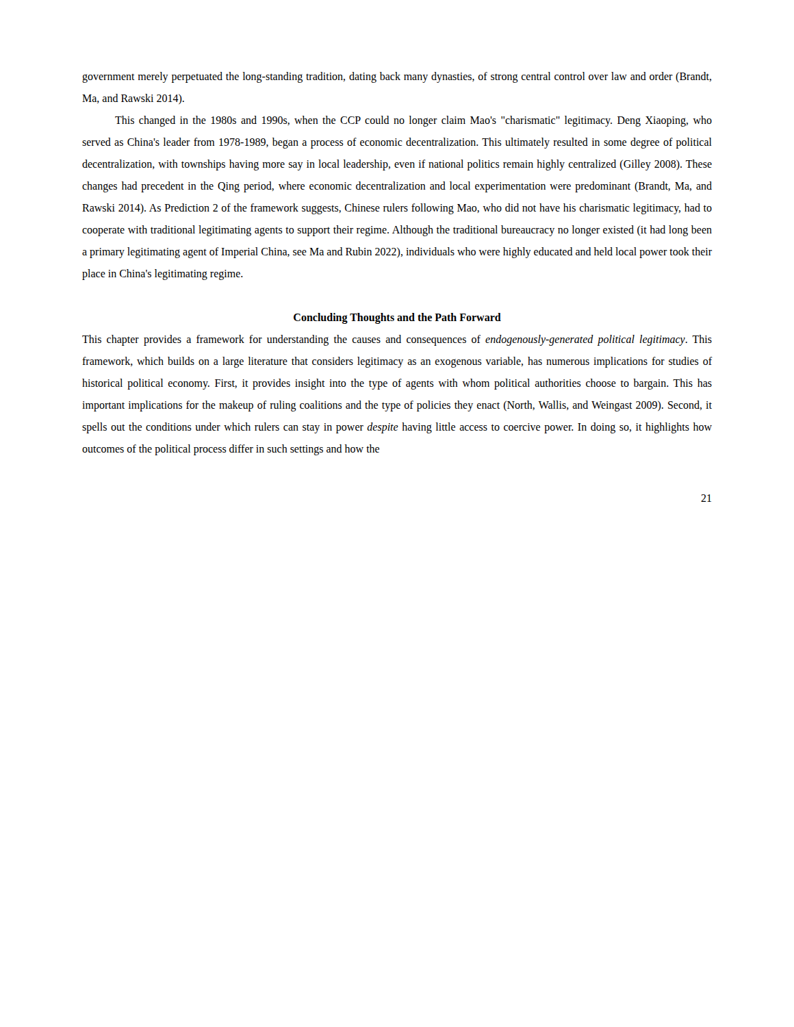government merely perpetuated the long-standing tradition, dating back many dynasties, of strong central control over law and order (Brandt, Ma, and Rawski 2014).
This changed in the 1980s and 1990s, when the CCP could no longer claim Mao's "charismatic" legitimacy. Deng Xiaoping, who served as China's leader from 1978-1989, began a process of economic decentralization. This ultimately resulted in some degree of political decentralization, with townships having more say in local leadership, even if national politics remain highly centralized (Gilley 2008). These changes had precedent in the Qing period, where economic decentralization and local experimentation were predominant (Brandt, Ma, and Rawski 2014). As Prediction 2 of the framework suggests, Chinese rulers following Mao, who did not have his charismatic legitimacy, had to cooperate with traditional legitimating agents to support their regime. Although the traditional bureaucracy no longer existed (it had long been a primary legitimating agent of Imperial China, see Ma and Rubin 2022), individuals who were highly educated and held local power took their place in China's legitimating regime.
Concluding Thoughts and the Path Forward
This chapter provides a framework for understanding the causes and consequences of endogenously-generated political legitimacy. This framework, which builds on a large literature that considers legitimacy as an exogenous variable, has numerous implications for studies of historical political economy. First, it provides insight into the type of agents with whom political authorities choose to bargain. This has important implications for the makeup of ruling coalitions and the type of policies they enact (North, Wallis, and Weingast 2009). Second, it spells out the conditions under which rulers can stay in power despite having little access to coercive power. In doing so, it highlights how outcomes of the political process differ in such settings and how the
21